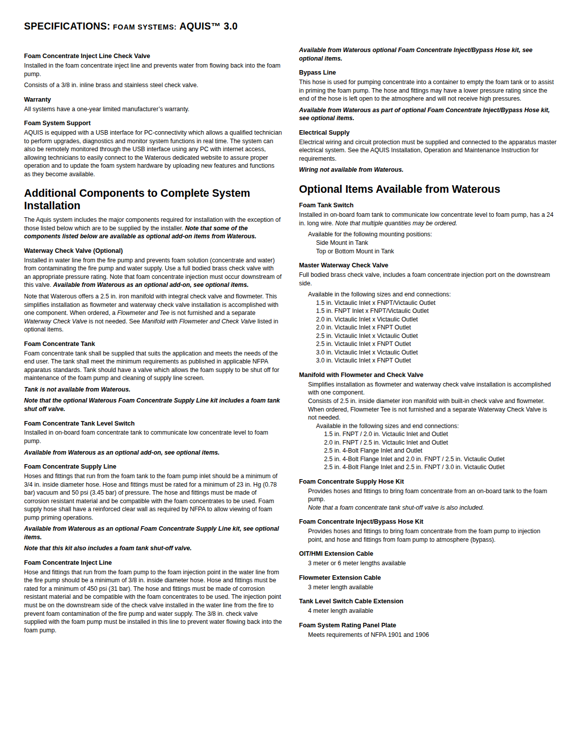SPECIFICATIONS: FOAM SYSTEMS: AQUIS™ 3.0
Foam Concentrate Inject Line Check Valve
Installed in the foam concentrate inject line and prevents water from flowing back into the foam pump.
Consists of a 3/8 in. inline brass and stainless steel check valve.
Warranty
All systems have a one-year limited manufacturer’s warranty.
Foam System Support
AQUIS is equipped with a USB interface for PC-connectivity which allows a qualified technician to perform upgrades, diagnostics and monitor system functions in real time. The system can also be remotely monitored through the USB interface using any PC with internet access, allowing technicians to easily connect to the Waterous dedicated website to assure proper operation and to update the foam system hardware by uploading new features and functions as they become available.
Additional Components to Complete System Installation
The Aquis system includes the major components required for installation with the exception of those listed below which are to be supplied by the installer. Note that some of the components listed below are available as optional add-on items from Waterous.
Waterway Check Valve (Optional)
Installed in water line from the fire pump and prevents foam solution (concentrate and water) from contaminating the fire pump and water supply. Use a full bodied brass check valve with an appropriate pressure rating. Note that foam concentrate injection must occur downstream of this valve. Available from Waterous as an optional add-on, see optional items.
Note that Waterous offers a 2.5 in. iron manifold with integral check valve and flowmeter. This simplifies installation as flowmeter and waterway check valve installation is accomplished with one component. When ordered, a Flowmeter and Tee is not furnished and a separate Waterway Check Valve is not needed. See Manifold with Flowmeter and Check Valve listed in optional items.
Foam Concentrate Tank
Foam concentrate tank shall be supplied that suits the application and meets the needs of the end user. The tank shall meet the minimum requirements as published in applicable NFPA apparatus standards. Tank should have a valve which allows the foam supply to be shut off for maintenance of the foam pump and cleaning of supply line screen.
Tank is not available from Waterous.
Note that the optional Waterous Foam Concentrate Supply Line kit includes a foam tank shut off valve.
Foam Concentrate Tank Level Switch
Installed in on-board foam concentrate tank to communicate low concentrate level to foam pump.
Available from Waterous as an optional add-on, see optional items.
Foam Concentrate Supply Line
Hoses and fittings that run from the foam tank to the foam pump inlet should be a minimum of 3/4 in. inside diameter hose. Hose and fittings must be rated for a minimum of 23 in. Hg (0.78 bar) vacuum and 50 psi (3.45 bar) of pressure. The hose and fittings must be made of corrosion resistant material and be compatible with the foam concentrates to be used. Foam supply hose shall have a reinforced clear wall as required by NFPA to allow viewing of foam pump priming operations.
Available from Waterous as an optional Foam Concentrate Supply Line kit, see optional items.
Note that this kit also includes a foam tank shut-off valve.
Foam Concentrate Inject Line
Hose and fittings that run from the foam pump to the foam injection point in the water line from the fire pump should be a minimum of 3/8 in. inside diameter hose. Hose and fittings must be rated for a minimum of 450 psi (31 bar). The hose and fittings must be made of corrosion resistant material and be compatible with the foam concentrates to be used. The injection point must be on the downstream side of the check valve installed in the water line from the fire to prevent foam contamination of the fire pump and water supply. The 3/8 in. check valve supplied with the foam pump must be installed in this line to prevent water flowing back into the foam pump.
Available from Waterous optional Foam Concentrate Inject/Bypass Hose kit, see optional items.
Bypass Line
This hose is used for pumping concentrate into a container to empty the foam tank or to assist in priming the foam pump. The hose and fittings may have a lower pressure rating since the end of the hose is left open to the atmosphere and will not receive high pressures.
Available from Waterous as part of optional Foam Concentrate Inject/Bypass Hose kit, see optional items.
Electrical Supply
Electrical wiring and circuit protection must be supplied and connected to the apparatus master electrical system. See the AQUIS Installation, Operation and Maintenance Instruction for requirements.
Wiring not available from Waterous.
Optional Items Available from Waterous
Foam Tank Switch
Installed in on-board foam tank to communicate low concentrate level to foam pump, has a 24 in. long wire. Note that multiple quantities may be ordered.
Available for the following mounting positions:
Side Mount in Tank
Top or Bottom Mount in Tank
Master Waterway Check Valve
Full bodied brass check valve, includes a foam concentrate injection port on the downstream side.
Available in the following sizes and end connections:
1.5 in. Victaulic Inlet x FNPT/Victaulic Outlet
1.5 in. FNPT Inlet x FNPT/Victaulic Outlet
2.0 in. Victaulic Inlet x Victaulic Outlet
2.0 in. Victaulic Inlet x FNPT Outlet
2.5 in. Victaulic Inlet x Victaulic Outlet
2.5 in. Victaulic Inlet x FNPT Outlet
3.0 in. Victaulic Inlet x Victaulic Outlet
3.0 in. Victaulic Inlet x FNPT Outlet
Manifold with Flowmeter and Check Valve
Simplifies installation as flowmeter and waterway check valve installation is accomplished with one component.
Consists of 2.5 in. inside diameter iron manifold with built-in check valve and flowmeter.
When ordered, Flowmeter Tee is not furnished and a separate Waterway Check Valve is not needed.
Available in the following sizes and end connections:
1.5 in. FNPT / 2.0 in. Victaulic Inlet and Outlet
2.0 in. FNPT / 2.5 in. Victaulic Inlet and Outlet
2.5 in. 4-Bolt Flange Inlet and Outlet
2.5 in. 4-Bolt Flange Inlet and 2.0 in. FNPT / 2.5 in. Victaulic Outlet
2.5 in. 4-Bolt Flange Inlet and 2.5 in. FNPT / 3.0 in. Victaulic Outlet
Foam Concentrate Supply Hose Kit
Provides hoses and fittings to bring foam concentrate from an on-board tank to the foam pump.
Note that a foam concentrate tank shut-off valve is also included.
Foam Concentrate Inject/Bypass Hose Kit
Provides hoses and fittings to bring foam concentrate from the foam pump to injection point, and hose and fittings from foam pump to atmosphere (bypass).
OIT/HMI Extension Cable
3 meter or 6 meter lengths available
Flowmeter Extension Cable
3 meter length available
Tank Level Switch Cable Extension
4 meter length available
Foam System Rating Panel Plate
Meets requirements of NFPA 1901 and 1906